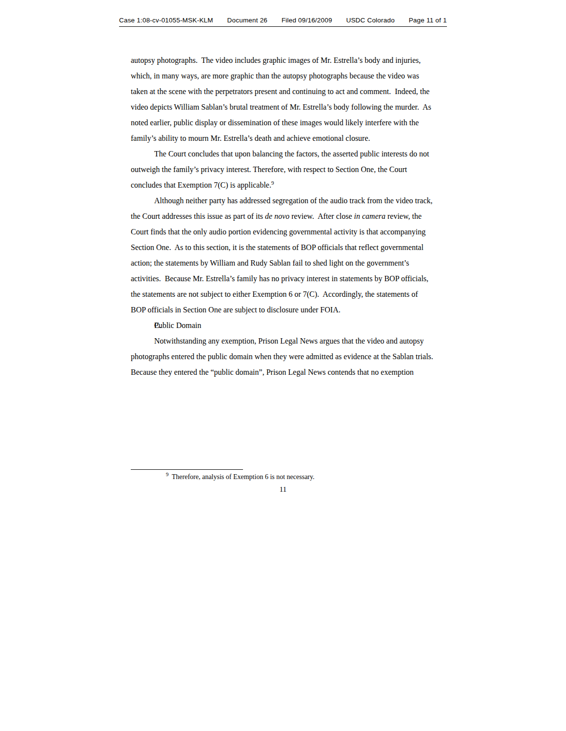Case 1:08-cv-01055-MSK-KLM Document 26 Filed 09/16/2009 USDC Colorado Page 11 of 16
autopsy photographs. The video includes graphic images of Mr. Estrella’s body and injuries,
which, in many ways, are more graphic than the autopsy photographs because the video was
taken at the scene with the perpetrators present and continuing to act and comment. Indeed, the
video depicts William Sablan’s brutal treatment of Mr. Estrella’s body following the murder. As
noted earlier, public display or dissemination of these images would likely interfere with the
family’s ability to mourn Mr. Estrella’s death and achieve emotional closure.
The Court concludes that upon balancing the factors, the asserted public interests do not
outweigh the family’s privacy interest. Therefore, with respect to Section One, the Court
concludes that Exemption 7(C) is applicable.9
Although neither party has addressed segregation of the audio track from the video track,
the Court addresses this issue as part of its de novo review. After close in camera review, the
Court finds that the only audio portion evidencing governmental activity is that accompanying
Section One. As to this section, it is the statements of BOP officials that reflect governmental
action; the statements by William and Rudy Sablan fail to shed light on the government’s
activities. Because Mr. Estrella’s family has no privacy interest in statements by BOP officials,
the statements are not subject to either Exemption 6 or 7(C). Accordingly, the statements of
BOP officials in Section One are subject to disclosure under FOIA.
C. Public Domain
Notwithstanding any exemption, Prison Legal News argues that the video and autopsy
photographs entered the public domain when they were admitted as evidence at the Sablan trials.
Because they entered the “public domain”, Prison Legal News contends that no exemption
9 Therefore, analysis of Exemption 6 is not necessary.
11